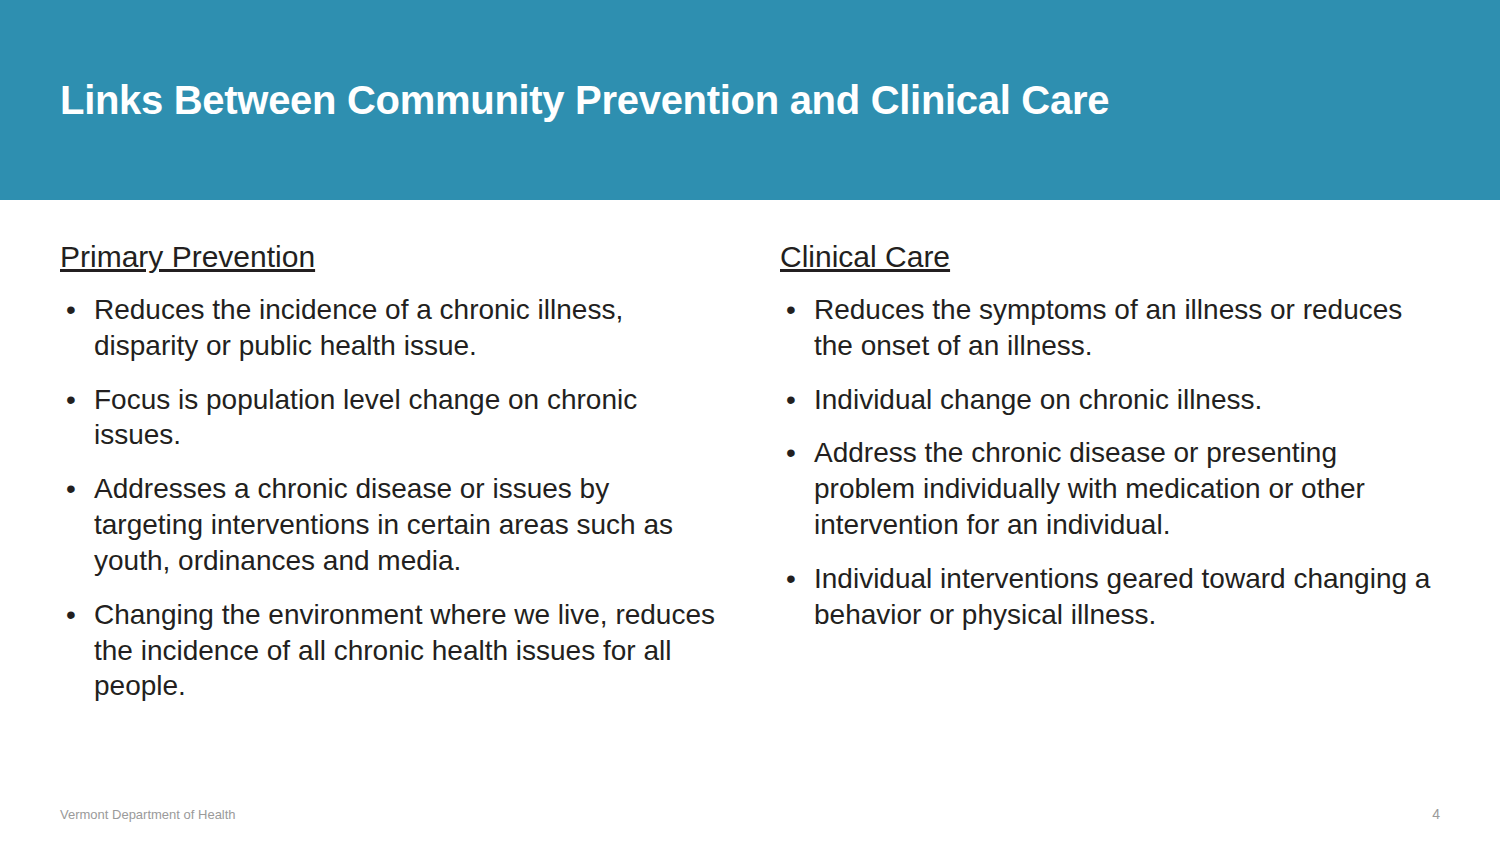Links Between Community Prevention and Clinical Care
Primary Prevention
Reduces the incidence of a chronic illness, disparity or public health issue.
Focus is population level change on chronic issues.
Addresses a chronic disease or issues by targeting interventions in certain areas such as youth, ordinances and media.
Changing the environment where we live, reduces the incidence of all chronic health issues for all people.
Clinical Care
Reduces the symptoms of an illness or reduces the onset of an illness.
Individual change on chronic illness.
Address the chronic disease or presenting problem individually with medication or other intervention for an individual.
Individual interventions geared toward changing a behavior or physical illness.
Vermont Department of Health 4